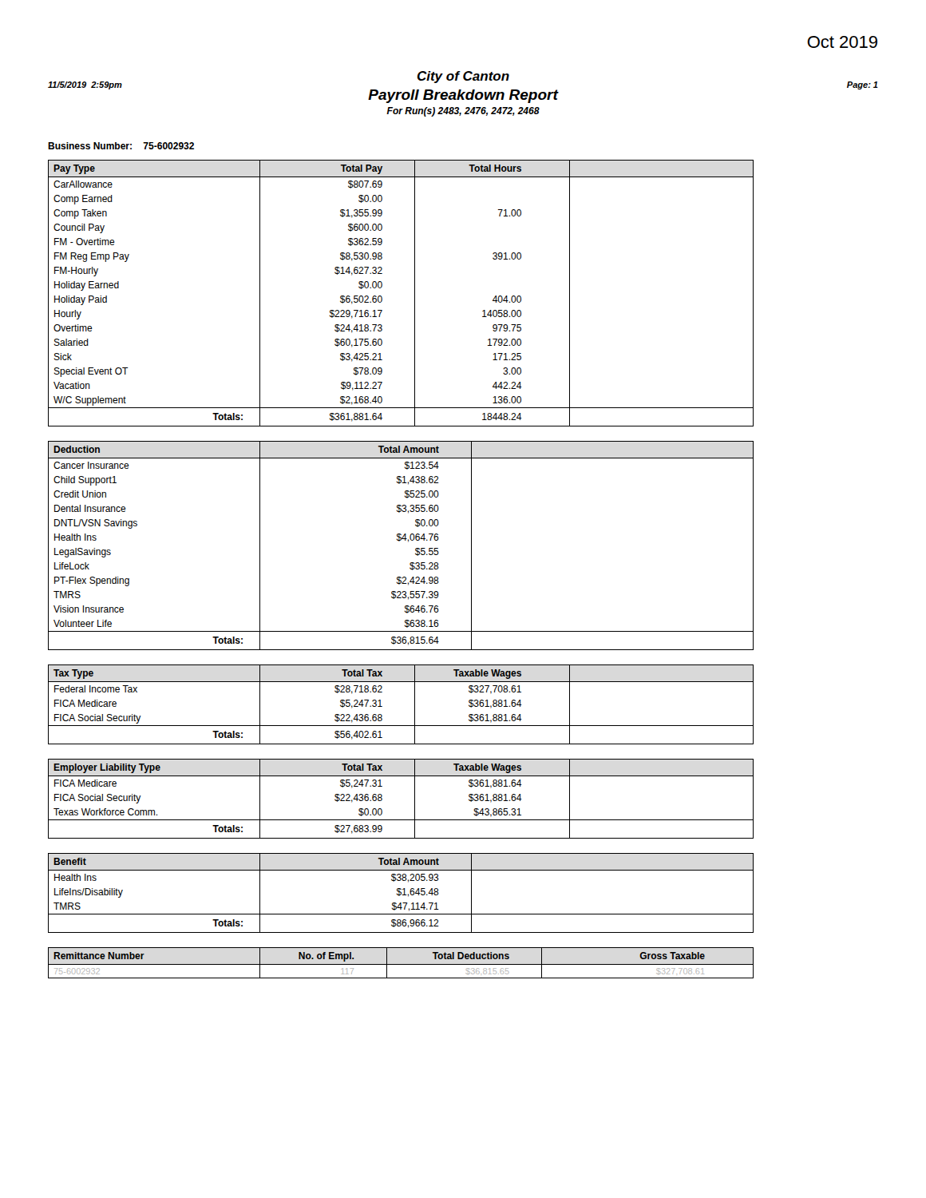Oct 2019
11/5/2019 2:59pm
City of Canton
Payroll Breakdown Report
For Run(s) 2483, 2476, 2472, 2468
Page: 1
Business Number: 75-6002932
| Pay Type | Total Pay | Total Hours | |
| --- | --- | --- | --- |
| CarAllowance | $807.69 | | |
| Comp Earned | $0.00 | | |
| Comp Taken | $1,355.99 | 71.00 | |
| Council Pay | $600.00 | | |
| FM - Overtime | $362.59 | | |
| FM Reg Emp Pay | $8,530.98 | 391.00 | |
| FM-Hourly | $14,627.32 | | |
| Holiday Earned | $0.00 | | |
| Holiday Paid | $6,502.60 | 404.00 | |
| Hourly | $229,716.17 | 14058.00 | |
| Overtime | $24,418.73 | 979.75 | |
| Salaried | $60,175.60 | 1792.00 | |
| Sick | $3,425.21 | 171.25 | |
| Special Event OT | $78.09 | 3.00 | |
| Vacation | $9,112.27 | 442.24 | |
| W/C Supplement | $2,168.40 | 136.00 | |
| Totals: | $361,881.64 | 18448.24 | |
| Deduction | Total Amount | |
| --- | --- | --- |
| Cancer Insurance | $123.54 | |
| Child Support1 | $1,438.62 | |
| Credit Union | $525.00 | |
| Dental Insurance | $3,355.60 | |
| DNTL/VSN Savings | $0.00 | |
| Health Ins | $4,064.76 | |
| LegalSavings | $5.55 | |
| LifeLock | $35.28 | |
| PT-Flex Spending | $2,424.98 | |
| TMRS | $23,557.39 | |
| Vision Insurance | $646.76 | |
| Volunteer Life | $638.16 | |
| Totals: | $36,815.64 | |
| Tax Type | Total Tax | Taxable Wages | |
| --- | --- | --- | --- |
| Federal Income Tax | $28,718.62 | $327,708.61 | |
| FICA Medicare | $5,247.31 | $361,881.64 | |
| FICA Social Security | $22,436.68 | $361,881.64 | |
| Totals: | $56,402.61 | | |
| Employer Liability Type | Total Tax | Taxable Wages | |
| --- | --- | --- | --- |
| FICA Medicare | $5,247.31 | $361,881.64 | |
| FICA Social Security | $22,436.68 | $361,881.64 | |
| Texas Workforce Comm. | $0.00 | $43,865.31 | |
| Totals: | $27,683.99 | | |
| Benefit | Total Amount | |
| --- | --- | --- |
| Health Ins | $38,205.93 | |
| LifeIns/Disability | $1,645.48 | |
| TMRS | $47,114.71 | |
| Totals: | $86,966.12 | |
| Remittance Number | No. of Empl. | Total Deductions | Gross Taxable |
| --- | --- | --- | --- |
| 75-6002932 | 117 | $36,815.65 | $327,708.61 |